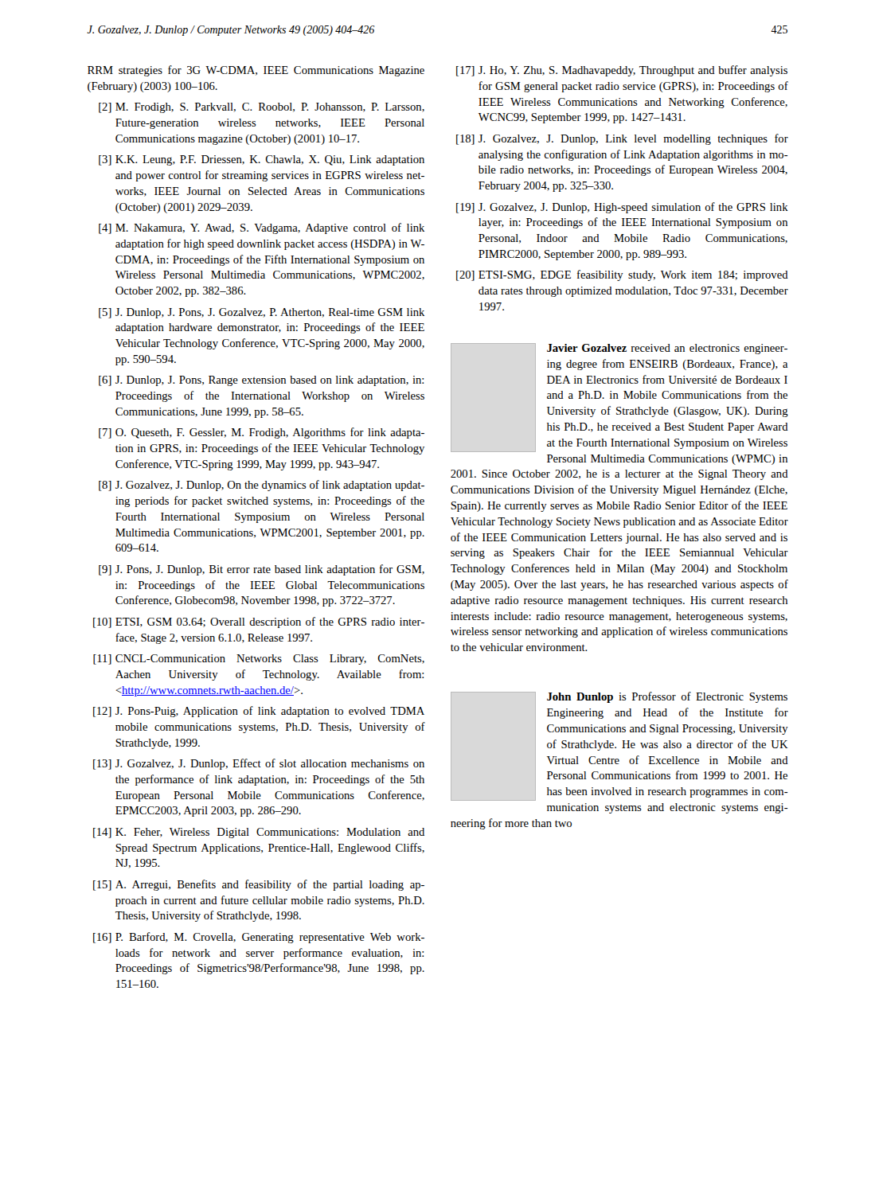J. Gozalvez, J. Dunlop / Computer Networks 49 (2005) 404–426 425
RRM strategies for 3G W-CDMA, IEEE Communications Magazine (February) (2003) 100–106.
[2] M. Frodigh, S. Parkvall, C. Roobol, P. Johansson, P. Larsson, Future-generation wireless networks, IEEE Personal Communications magazine (October) (2001) 10–17.
[3] K.K. Leung, P.F. Driessen, K. Chawla, X. Qiu, Link adaptation and power control for streaming services in EGPRS wireless networks, IEEE Journal on Selected Areas in Communications (October) (2001) 2029–2039.
[4] M. Nakamura, Y. Awad, S. Vadgama, Adaptive control of link adaptation for high speed downlink packet access (HSDPA) in W-CDMA, in: Proceedings of the Fifth International Symposium on Wireless Personal Multimedia Communications, WPMC2002, October 2002, pp. 382–386.
[5] J. Dunlop, J. Pons, J. Gozalvez, P. Atherton, Real-time GSM link adaptation hardware demonstrator, in: Proceedings of the IEEE Vehicular Technology Conference, VTC-Spring 2000, May 2000, pp. 590–594.
[6] J. Dunlop, J. Pons, Range extension based on link adaptation, in: Proceedings of the International Workshop on Wireless Communications, June 1999, pp. 58–65.
[7] O. Queseth, F. Gessler, M. Frodigh, Algorithms for link adaptation in GPRS, in: Proceedings of the IEEE Vehicular Technology Conference, VTC-Spring 1999, May 1999, pp. 943–947.
[8] J. Gozalvez, J. Dunlop, On the dynamics of link adaptation updating periods for packet switched systems, in: Proceedings of the Fourth International Symposium on Wireless Personal Multimedia Communications, WPMC2001, September 2001, pp. 609–614.
[9] J. Pons, J. Dunlop, Bit error rate based link adaptation for GSM, in: Proceedings of the IEEE Global Telecommunications Conference, Globecom98, November 1998, pp. 3722–3727.
[10] ETSI, GSM 03.64; Overall description of the GPRS radio interface, Stage 2, version 6.1.0, Release 1997.
[11] CNCL-Communication Networks Class Library, ComNets, Aachen University of Technology. Available from: <http://www.comnets.rwth-aachen.de/>.
[12] J. Pons-Puig, Application of link adaptation to evolved TDMA mobile communications systems, Ph.D. Thesis, University of Strathclyde, 1999.
[13] J. Gozalvez, J. Dunlop, Effect of slot allocation mechanisms on the performance of link adaptation, in: Proceedings of the 5th European Personal Mobile Communications Conference, EPMCC2003, April 2003, pp. 286–290.
[14] K. Feher, Wireless Digital Communications: Modulation and Spread Spectrum Applications, Prentice-Hall, Englewood Cliffs, NJ, 1995.
[15] A. Arregui, Benefits and feasibility of the partial loading approach in current and future cellular mobile radio systems, Ph.D. Thesis, University of Strathclyde, 1998.
[16] P. Barford, M. Crovella, Generating representative Web workloads for network and server performance evaluation, in: Proceedings of Sigmetrics'98/Performance'98, June 1998, pp. 151–160.
[17] J. Ho, Y. Zhu, S. Madhavapeddy, Throughput and buffer analysis for GSM general packet radio service (GPRS), in: Proceedings of IEEE Wireless Communications and Networking Conference, WCNC99, September 1999, pp. 1427–1431.
[18] J. Gozalvez, J. Dunlop, Link level modelling techniques for analysing the configuration of Link Adaptation algorithms in mobile radio networks, in: Proceedings of European Wireless 2004, February 2004, pp. 325–330.
[19] J. Gozalvez, J. Dunlop, High-speed simulation of the GPRS link layer, in: Proceedings of the IEEE International Symposium on Personal, Indoor and Mobile Radio Communications, PIMRC2000, September 2000, pp. 989–993.
[20] ETSI-SMG, EDGE feasibility study, Work item 184; improved data rates through optimized modulation, Tdoc 97-331, December 1997.
Javier Gozalvez received an electronics engineering degree from ENSEIRB (Bordeaux, France), a DEA in Electronics from Université de Bordeaux I and a Ph.D. in Mobile Communications from the University of Strathclyde (Glasgow, UK). During his Ph.D., he received a Best Student Paper Award at the Fourth International Symposium on Wireless Personal Multimedia Communications (WPMC) in 2001. Since October 2002, he is a lecturer at the Signal Theory and Communications Division of the University Miguel Hernández (Elche, Spain). He currently serves as Mobile Radio Senior Editor of the IEEE Vehicular Technology Society News publication and as Associate Editor of the IEEE Communication Letters journal. He has also served and is serving as Speakers Chair for the IEEE Semiannual Vehicular Technology Conferences held in Milan (May 2004) and Stockholm (May 2005). Over the last years, he has researched various aspects of adaptive radio resource management techniques. His current research interests include: radio resource management, heterogeneous systems, wireless sensor networking and application of wireless communications to the vehicular environment.
John Dunlop is Professor of Electronic Systems Engineering and Head of the Institute for Communications and Signal Processing, University of Strathclyde. He was also a director of the UK Virtual Centre of Excellence in Mobile and Personal Communications from 1999 to 2001. He has been involved in research programmes in communication systems and electronic systems engineering for more than two